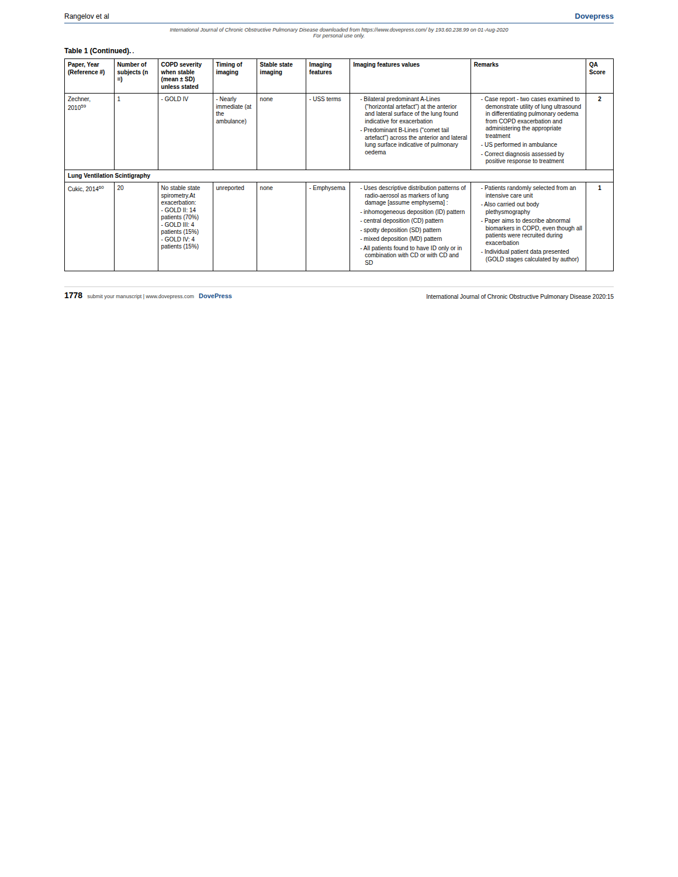Rangelov et al
Dovepress
International Journal of Chronic Obstructive Pulmonary Disease downloaded from https://www.dovepress.com/ by 193.60.238.99 on 01-Aug-2020 For personal use only.
Table 1 (Continued)..
| Paper, Year (Reference #) | Number of subjects (n =) | COPD severity when stable (mean ± SD) unless stated | Timing of imaging | Stable state imaging | Imaging features | Imaging features values | Remarks | QA Score |
| --- | --- | --- | --- | --- | --- | --- | --- | --- |
| Zechner, 2010 59 | 1 | - GOLD IV | - Nearly immediate (at the ambulance) | none | - USS terms | - Bilateral predominant A-Lines (“horizontal artefact”) at the anterior and lateral surface of the lung found indicative for exacerbation - Predominant B-Lines (“comet tail artefact”) across the anterior and lateral lung surface indicative of pulmonary oedema | - Case report - two cases examined to demonstrate utility of lung ultrasound in differentiating pulmonary oedema from COPD exacerbation and administering the appropriate treatment - US performed in ambulance - Correct diagnosis assessed by positive response to treatment | 2 |
| Lung Ventilation Scintigraphy |
| Cukic, 2014 60 | 20 | No stable state spirometry.At exacerbation: - GOLD II: 14 patients (70%) - GOLD III: 4 patients (15%) - GOLD IV: 4 patients (15%) | unreported | none | - Emphysema | - Uses descriptive distribution patterns of radio-aerosol as markers of lung damage [assume emphysema] : - inhomogeneous deposition (ID) pattern - central deposition (CD) pattern - spotty deposition (SD) pattern - mixed deposition (MD) pattern - All patients found to have ID only or in combination with CD or with CD and SD | - Patients randomly selected from an intensive care unit - Also carried out body plethysmography - Paper aims to describe abnormal biomarkers in COPD, even though all patients were recruited during exacerbation - Individual patient data presented (GOLD stages calculated by author) | 1 |
1778 submit your manuscript | www.dovepress.com DovePress
International Journal of Chronic Obstructive Pulmonary Disease 2020:15